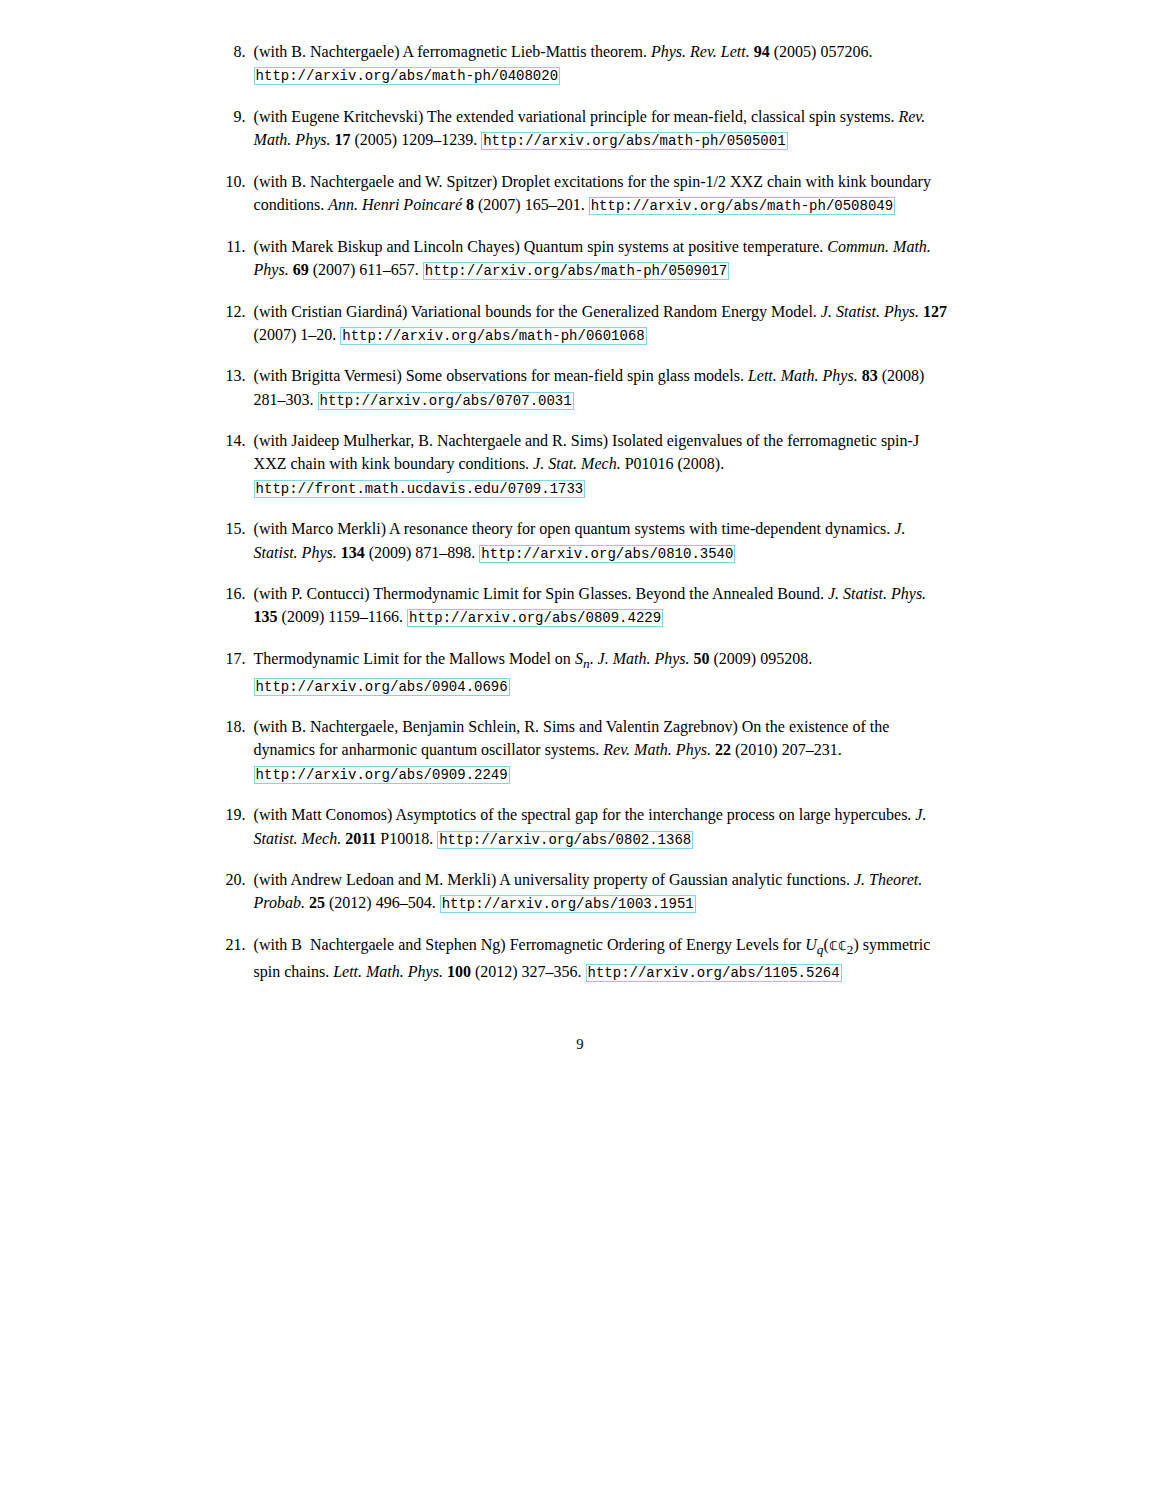(with B. Nachtergaele) A ferromagnetic Lieb-Mattis theorem. Phys. Rev. Lett. 94 (2005) 057206. http://arxiv.org/abs/math-ph/0408020
(with Eugene Kritchevski) The extended variational principle for mean-field, classical spin systems. Rev. Math. Phys. 17 (2005) 1209–1239. http://arxiv.org/abs/math-ph/0505001
(with B. Nachtergaele and W. Spitzer) Droplet excitations for the spin-1/2 XXZ chain with kink boundary conditions. Ann. Henri Poincaré 8 (2007) 165–201. http://arxiv.org/abs/math-ph/0508049
(with Marek Biskup and Lincoln Chayes) Quantum spin systems at positive temperature. Commun. Math. Phys. 69 (2007) 611–657. http://arxiv.org/abs/math-ph/0509017
(with Cristian Giardiná) Variational bounds for the Generalized Random Energy Model. J. Statist. Phys. 127 (2007) 1–20. http://arxiv.org/abs/math-ph/0601068
(with Brigitta Vermesi) Some observations for mean-field spin glass models. Lett. Math. Phys. 83 (2008) 281–303. http://arxiv.org/abs/0707.0031
(with Jaideep Mulherkar, B. Nachtergaele and R. Sims) Isolated eigenvalues of the ferromagnetic spin-J XXZ chain with kink boundary conditions. J. Stat. Mech. P01016 (2008). http://front.math.ucdavis.edu/0709.1733
(with Marco Merkli) A resonance theory for open quantum systems with time-dependent dynamics. J. Statist. Phys. 134 (2009) 871–898. http://arxiv.org/abs/0810.3540
(with P. Contucci) Thermodynamic Limit for Spin Glasses. Beyond the Annealed Bound. J. Statist. Phys. 135 (2009) 1159–1166. http://arxiv.org/abs/0809.4229
Thermodynamic Limit for the Mallows Model on Sn. J. Math. Phys. 50 (2009) 095208. http://arxiv.org/abs/0904.0696
(with B. Nachtergaele, Benjamin Schlein, R. Sims and Valentin Zagrebnov) On the existence of the dynamics for anharmonic quantum oscillator systems. Rev. Math. Phys. 22 (2010) 207–231. http://arxiv.org/abs/0909.2249
(with Matt Conomos) Asymptotics of the spectral gap for the interchange process on large hypercubes. J. Statist. Mech. 2011 P10018. http://arxiv.org/abs/0802.1368
(with Andrew Ledoan and M. Merkli) A universality property of Gaussian analytic functions. J. Theoret. Probab. 25 (2012) 496–504. http://arxiv.org/abs/1003.1951
(with B Nachtergaele and Stephen Ng) Ferromagnetic Ordering of Energy Levels for Uq(𝕔𝕔2) symmetric spin chains. Lett. Math. Phys. 100 (2012) 327–356. http://arxiv.org/abs/1105.5264
9